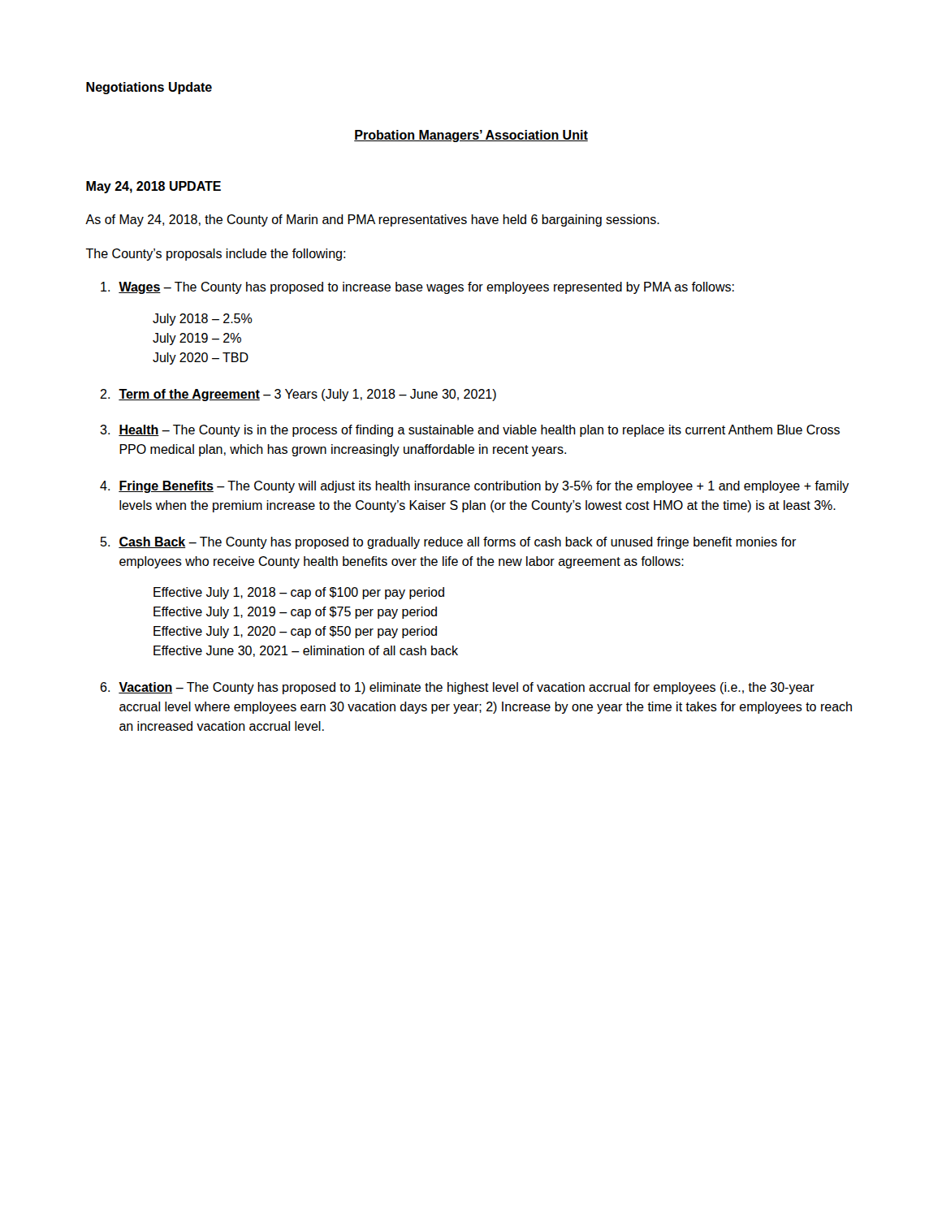Negotiations Update
Probation Managers’ Association Unit
May 24, 2018 UPDATE
As of May 24, 2018, the County of Marin and PMA representatives have held 6 bargaining sessions.
The County’s proposals include the following:
Wages – The County has proposed to increase base wages for employees represented by PMA as follows:
July 2018 – 2.5%
July 2019 – 2%
July 2020 – TBD
Term of the Agreement – 3 Years (July 1, 2018 – June 30, 2021)
Health – The County is in the process of finding a sustainable and viable health plan to replace its current Anthem Blue Cross PPO medical plan, which has grown increasingly unaffordable in recent years.
Fringe Benefits – The County will adjust its health insurance contribution by 3-5% for the employee + 1 and employee + family levels when the premium increase to the County’s Kaiser S plan (or the County’s lowest cost HMO at the time) is at least 3%.
Cash Back – The County has proposed to gradually reduce all forms of cash back of unused fringe benefit monies for employees who receive County health benefits over the life of the new labor agreement as follows:
Effective July 1, 2018 – cap of $100 per pay period
Effective July 1, 2019 – cap of $75 per pay period
Effective July 1, 2020 – cap of $50 per pay period
Effective June 30, 2021 – elimination of all cash back
Vacation – The County has proposed to 1) eliminate the highest level of vacation accrual for employees (i.e., the 30-year accrual level where employees earn 30 vacation days per year; 2) Increase by one year the time it takes for employees to reach an increased vacation accrual level.